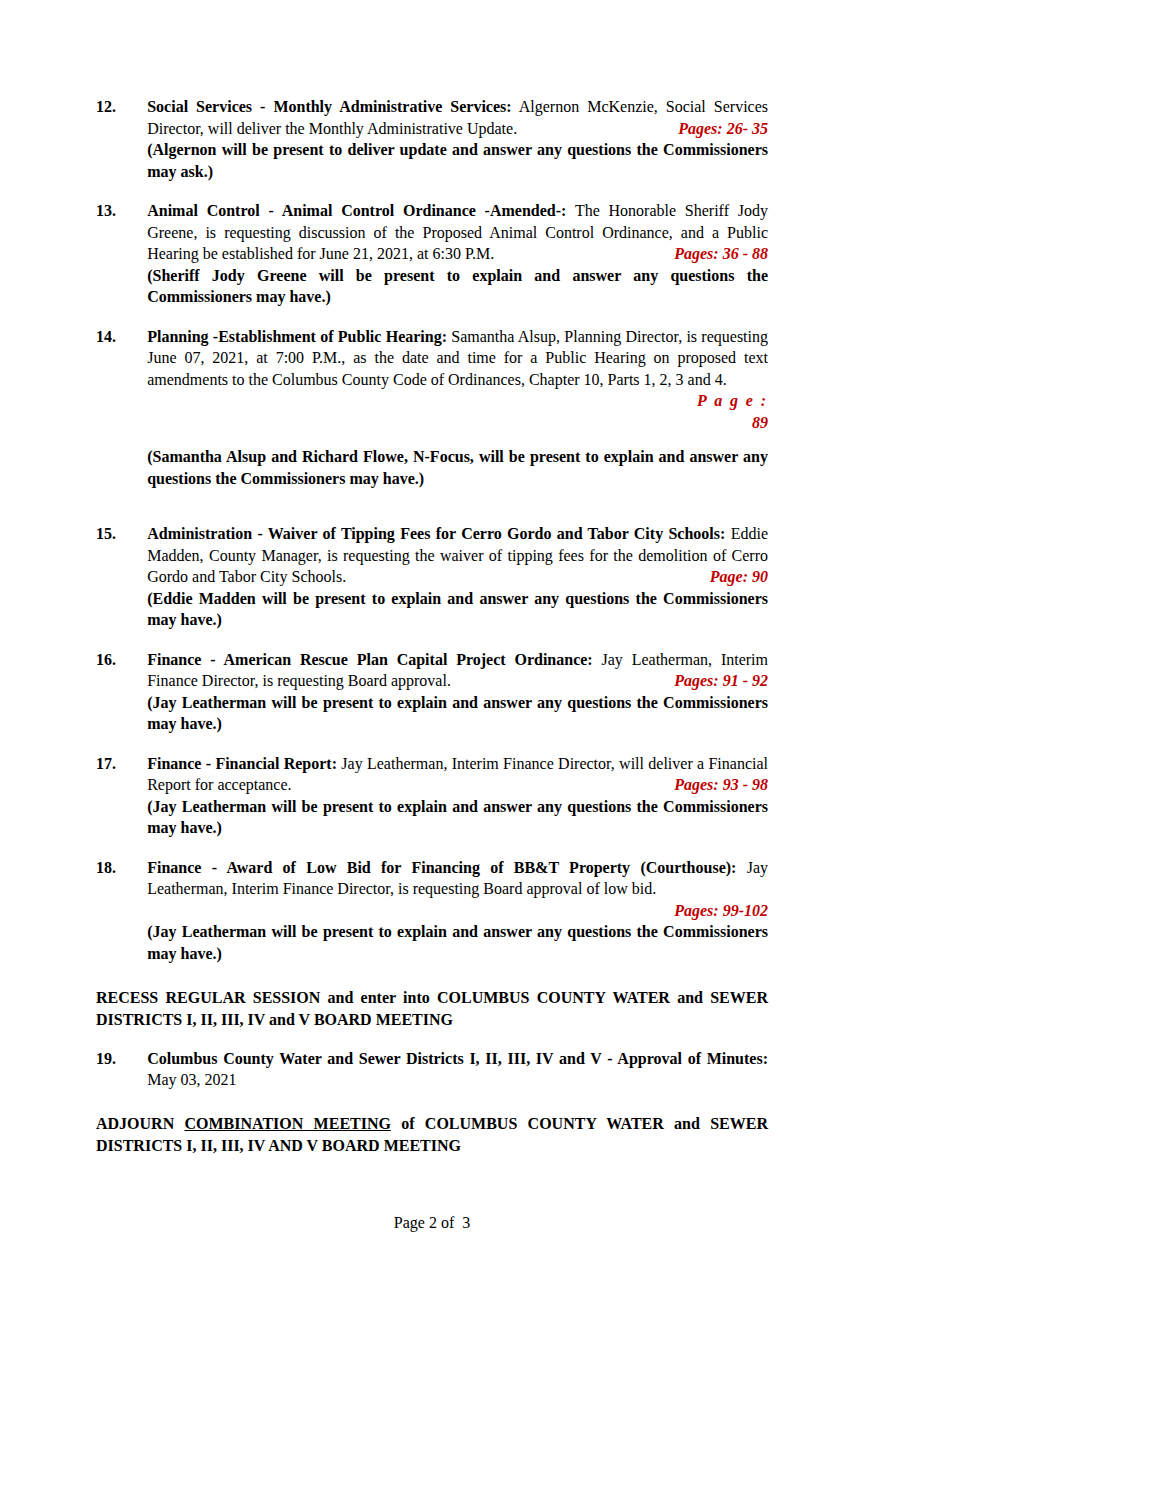12.
Social Services - Monthly Administrative Services: Algernon McKenzie, Social Services Director, will deliver the Monthly Administrative Update. Pages: 26- 35
(Algernon will be present to deliver update and answer any questions the Commissioners may ask.)
13.
Animal Control - Animal Control Ordinance -Amended-: The Honorable Sheriff Jody Greene, is requesting discussion of the Proposed Animal Control Ordinance, and a Public Hearing be established for June 21, 2021, at 6:30 P.M. Pages: 36 - 88
(Sheriff Jody Greene will be present to explain and answer any questions the Commissioners may have.)
14.
Planning -Establishment of Public Hearing: Samantha Alsup, Planning Director, is requesting June 07, 2021, at 7:00 P.M., as the date and time for a Public Hearing on proposed text amendments to the Columbus County Code of Ordinances, Chapter 10, Parts 1, 2, 3 and 4. P a g e :
89
(Samantha Alsup and Richard Flowe, N-Focus, will be present to explain and answer any questions the Commissioners may have.)
15.
Administration - Waiver of Tipping Fees for Cerro Gordo and Tabor City Schools: Eddie Madden, County Manager, is requesting the waiver of tipping fees for the demolition of Cerro Gordo and Tabor City Schools. Page: 90
(Eddie Madden will be present to explain and answer any questions the Commissioners may have.)
16.
Finance - American Rescue Plan Capital Project Ordinance: Jay Leatherman, Interim Finance Director, is requesting Board approval. Pages: 91 - 92
(Jay Leatherman will be present to explain and answer any questions the Commissioners may have.)
17.
Finance - Financial Report: Jay Leatherman, Interim Finance Director, will deliver a Financial Report for acceptance. Pages: 93 - 98
(Jay Leatherman will be present to explain and answer any questions the Commissioners may have.)
18.
Finance - Award of Low Bid for Financing of BB&T Property (Courthouse): Jay Leatherman, Interim Finance Director, is requesting Board approval of low bid.
Pages: 99-102
(Jay Leatherman will be present to explain and answer any questions the Commissioners may have.)
RECESS REGULAR SESSION and enter into COLUMBUS COUNTY WATER and SEWER DISTRICTS I, II, III, IV and V BOARD MEETING
19.
Columbus County Water and Sewer Districts I, II, III, IV and V - Approval of Minutes: May 03, 2021
ADJOURN COMBINATION MEETING of COLUMBUS COUNTY WATER and SEWER DISTRICTS I, II, III, IV AND V BOARD MEETING
Page 2 of 3